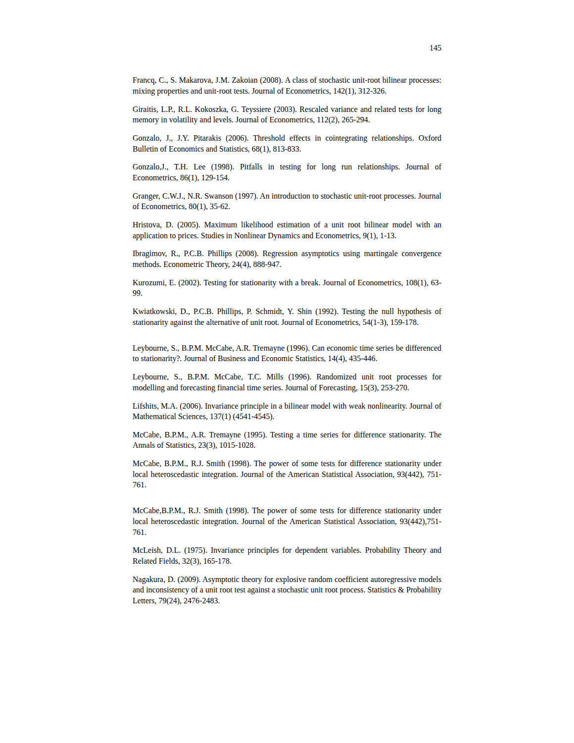145
Francq, C., S. Makarova, J.M. Zakoian (2008). A class of stochastic unit-root bilinear processes: mixing properties and unit-root tests. Journal of Econometrics, 142(1), 312-326.
Giraitis, L.P., R.L. Kokoszka, G. Teyssiere (2003). Rescaled variance and related tests for long memory in volatility and levels. Journal of Econometrics, 112(2), 265-294.
Gonzalo, J., J.Y. Pitarakis (2006). Threshold effects in cointegrating relationships. Oxford Bulletin of Economics and Statistics, 68(1), 813-833.
Gonzalo,J., T.H. Lee (1998). Pitfalls in testing for long run relationships. Journal of Econometrics, 86(1), 129-154.
Granger, C.W.J., N.R. Swanson (1997). An introduction to stochastic unit-root processes. Journal of Econometrics, 80(1), 35-62.
Hristova, D. (2005). Maximum likelihood estimation of a unit root bilinear model with an application to prices. Studies in Nonlinear Dynamics and Econometrics, 9(1), 1-13.
Ibragimov, R., P.C.B. Phillips (2008). Regression asymptotics using martingale convergence methods. Econometric Theory, 24(4), 888-947.
Kurozumi, E. (2002). Testing for stationarity with a break. Journal of Econometrics, 108(1), 63-99.
Kwiatkowski, D., P.C.B. Phillips, P. Schmidt, Y. Shin (1992). Testing the null hypothesis of stationarity against the alternative of unit root. Journal of Econometrics, 54(1-3), 159-178.
Leybourne, S., B.P.M. McCabe, A.R. Tremayne (1996). Can economic time series be differenced to stationarity?. Journal of Business and Economic Statistics, 14(4), 435-446.
Leybourne, S., B.P.M. McCabe, T.C. Mills (1996). Randomized unit root processes for modelling and forecasting financial time series. Journal of Forecasting, 15(3), 253-270.
Lifshits, M.A. (2006). Invariance principle in a bilinear model with weak nonlinearity. Journal of Mathematical Sciences, 137(1) (4541-4545).
McCabe, B.P.M., A.R. Tremayne (1995). Testing a time series for difference stationarity. The Annals of Statistics, 23(3), 1015-1028.
McCabe, B.P.M., R.J. Smith (1998). The power of some tests for difference stationarity under local heteroscedastic integration. Journal of the American Statistical Association, 93(442), 751-761.
McCabe,B.P.M., R.J. Smith (1998). The power of some tests for difference stationarity under local heteroscedastic integration. Journal of the American Statistical Association, 93(442),751-761.
McLeish, D.L. (1975). Invariance principles for dependent variables. Probability Theory and Related Fields, 32(3), 165-178.
Nagakura, D. (2009). Asymptotic theory for explosive random coefficient autoregressive models and inconsistency of a unit root test against a stochastic unit root process. Statistics & Probability Letters, 79(24), 2476-2483.